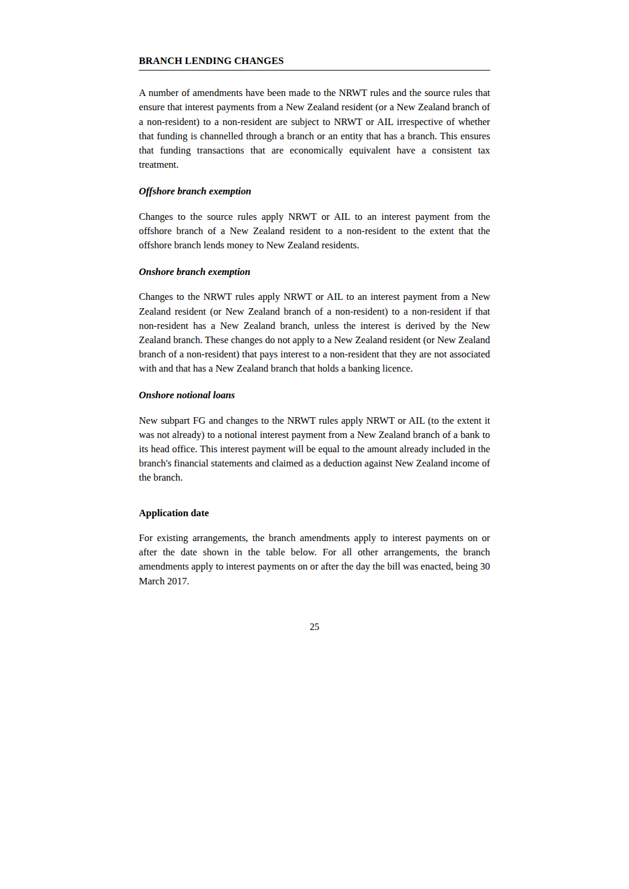BRANCH LENDING CHANGES
A number of amendments have been made to the NRWT rules and the source rules that ensure that interest payments from a New Zealand resident (or a New Zealand branch of a non-resident) to a non-resident are subject to NRWT or AIL irrespective of whether that funding is channelled through a branch or an entity that has a branch. This ensures that funding transactions that are economically equivalent have a consistent tax treatment.
Offshore branch exemption
Changes to the source rules apply NRWT or AIL to an interest payment from the offshore branch of a New Zealand resident to a non-resident to the extent that the offshore branch lends money to New Zealand residents.
Onshore branch exemption
Changes to the NRWT rules apply NRWT or AIL to an interest payment from a New Zealand resident (or New Zealand branch of a non-resident) to a non-resident if that non-resident has a New Zealand branch, unless the interest is derived by the New Zealand branch. These changes do not apply to a New Zealand resident (or New Zealand branch of a non-resident) that pays interest to a non-resident that they are not associated with and that has a New Zealand branch that holds a banking licence.
Onshore notional loans
New subpart FG and changes to the NRWT rules apply NRWT or AIL (to the extent it was not already) to a notional interest payment from a New Zealand branch of a bank to its head office. This interest payment will be equal to the amount already included in the branch's financial statements and claimed as a deduction against New Zealand income of the branch.
Application date
For existing arrangements, the branch amendments apply to interest payments on or after the date shown in the table below. For all other arrangements, the branch amendments apply to interest payments on or after the day the bill was enacted, being 30 March 2017.
25